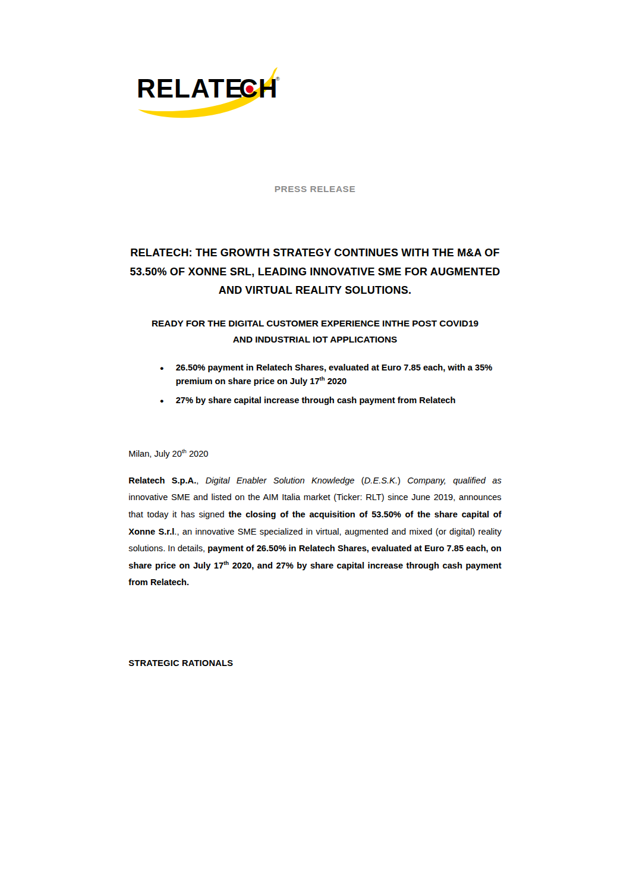RELATE CH ®
PRESS RELEASE
RELATECH: THE GROWTH STRATEGY CONTINUES WITH THE M&A OF 53.50% OF XONNE SRL, LEADING INNOVATIVE SME FOR AUGMENTED AND VIRTUAL REALITY SOLUTIONS.
READY FOR THE DIGITAL CUSTOMER EXPERIENCE INTHE POST COVID19 AND INDUSTRIAL IOT APPLICATIONS
26.50% payment in Relatech Shares, evaluated at Euro 7.85 each, with a 35% premium on share price on July 17th 2020
27% by share capital increase through cash payment from Relatech
Milan, July 20th 2020
Relatech S.p.A., Digital Enabler Solution Knowledge (D.E.S.K.) Company, qualified as innovative SME and listed on the AIM Italia market (Ticker: RLT) since June 2019, announces that today it has signed the closing of the acquisition of 53.50% of the share capital of Xonne S.r.l., an innovative SME specialized in virtual, augmented and mixed (or digital) reality solutions. In details, payment of 26.50% in Relatech Shares, evaluated at Euro 7.85 each, on share price on July 17th 2020, and 27% by share capital increase through cash payment from Relatech.
STRATEGIC RATIONALS